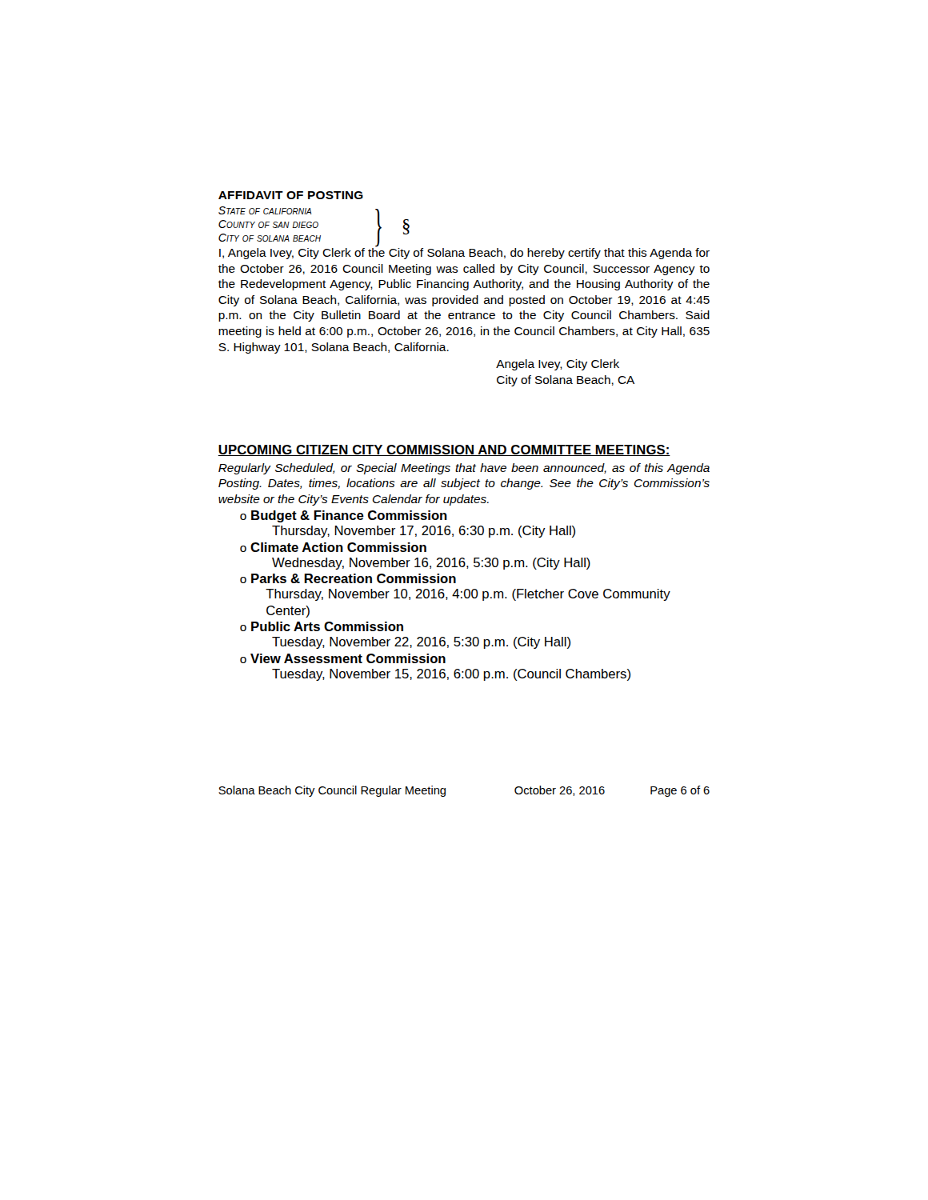AFFIDAVIT OF POSTING
State of California
County of San Diego
City of Solana Beach
}§
I, Angela Ivey, City Clerk of the City of Solana Beach, do hereby certify that this Agenda for the October 26, 2016 Council Meeting was called by City Council, Successor Agency to the Redevelopment Agency, Public Financing Authority, and the Housing Authority of the City of Solana Beach, California, was provided and posted on October 19, 2016 at 4:45 p.m. on the City Bulletin Board at the entrance to the City Council Chambers. Said meeting is held at 6:00 p.m., October 26, 2016, in the Council Chambers, at City Hall, 635 S. Highway 101, Solana Beach, California.
Angela Ivey, City Clerk
City of Solana Beach, CA
UPCOMING CITIZEN CITY COMMISSION AND COMMITTEE MEETINGS:
Regularly Scheduled, or Special Meetings that have been announced, as of this Agenda Posting. Dates, times, locations are all subject to change. See the City’s Commission’s website or the City’s Events Calendar for updates.
o Budget & Finance Commission
Thursday, November 17, 2016, 6:30 p.m. (City Hall)
o Climate Action Commission
Wednesday, November 16, 2016, 5:30 p.m. (City Hall)
o Parks & Recreation Commission
Thursday, November 10, 2016, 4:00 p.m. (Fletcher Cove Community Center)
o Public Arts Commission
Tuesday, November 22, 2016, 5:30 p.m. (City Hall)
o View Assessment Commission
Tuesday, November 15, 2016, 6:00 p.m. (Council Chambers)
Solana Beach City Council Regular Meeting
October 26, 2016
Page 6 of 6